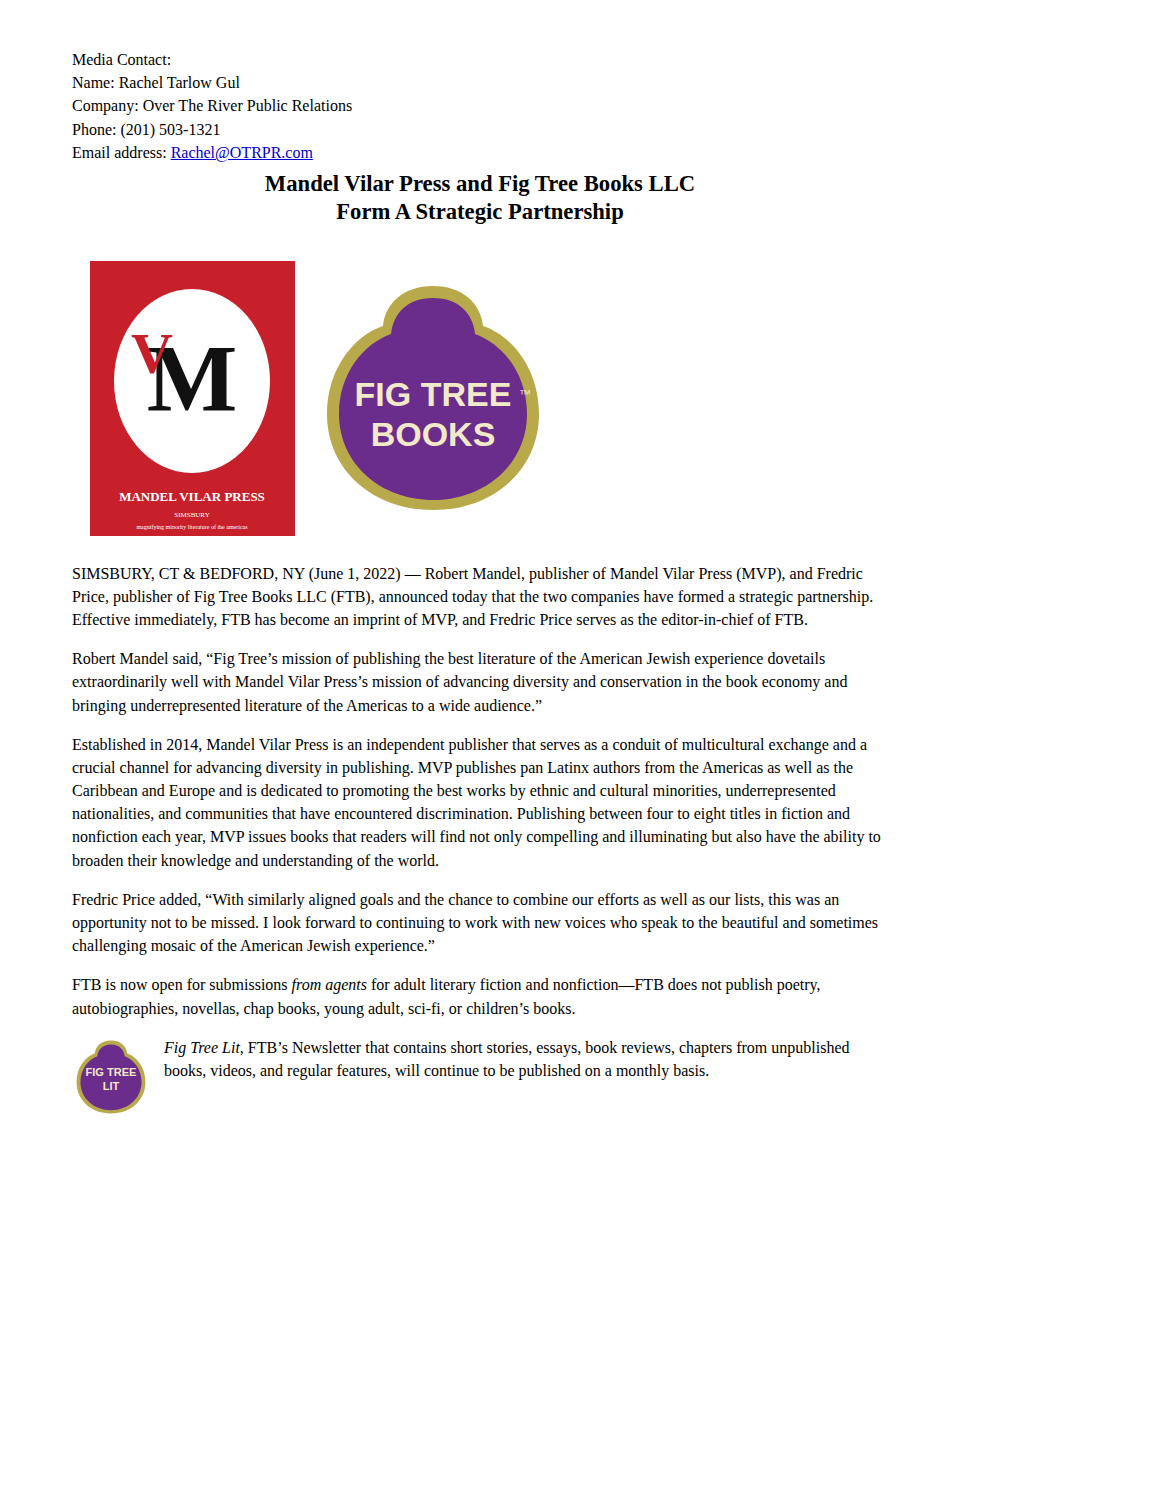Media Contact:
Name: Rachel Tarlow Gul
Company: Over The River Public Relations
Phone: (201) 503-1321
Email address: Rachel@OTRPR.com
Mandel Vilar Press and Fig Tree Books LLC
Form A Strategic Partnership
SIMSBURY, CT & BEDFORD, NY (June 1, 2022) — Robert Mandel, publisher of Mandel Vilar Press (MVP), and Fredric Price, publisher of Fig Tree Books LLC (FTB), announced today that the two companies have formed a strategic partnership. Effective immediately, FTB has become an imprint of MVP, and Fredric Price serves as the editor-in-chief of FTB.
Robert Mandel said, “Fig Tree’s mission of publishing the best literature of the American Jewish experience dovetails extraordinarily well with Mandel Vilar Press’s mission of advancing diversity and conservation in the book economy and bringing underrepresented literature of the Americas to a wide audience.”
Established in 2014, Mandel Vilar Press is an independent publisher that serves as a conduit of multicultural exchange and a crucial channel for advancing diversity in publishing. MVP publishes pan Latinx authors from the Americas as well as the Caribbean and Europe and is dedicated to promoting the best works by ethnic and cultural minorities, underrepresented nationalities, and communities that have encountered discrimination. Publishing between four to eight titles in fiction and nonfiction each year, MVP issues books that readers will find not only compelling and illuminating but also have the ability to broaden their knowledge and understanding of the world.
Fredric Price added, “With similarly aligned goals and the chance to combine our efforts as well as our lists, this was an opportunity not to be missed. I look forward to continuing to work with new voices who speak to the beautiful and sometimes challenging mosaic of the American Jewish experience.”
FTB is now open for submissions from agents for adult literary fiction and nonfiction—FTB does not publish poetry, autobiographies, novellas, chap books, young adult, sci-fi, or children’s books.
Fig Tree Lit, FTB’s Newsletter that contains short stories, essays, book reviews, chapters from unpublished books, videos, and regular features, will continue to be published on a monthly basis.